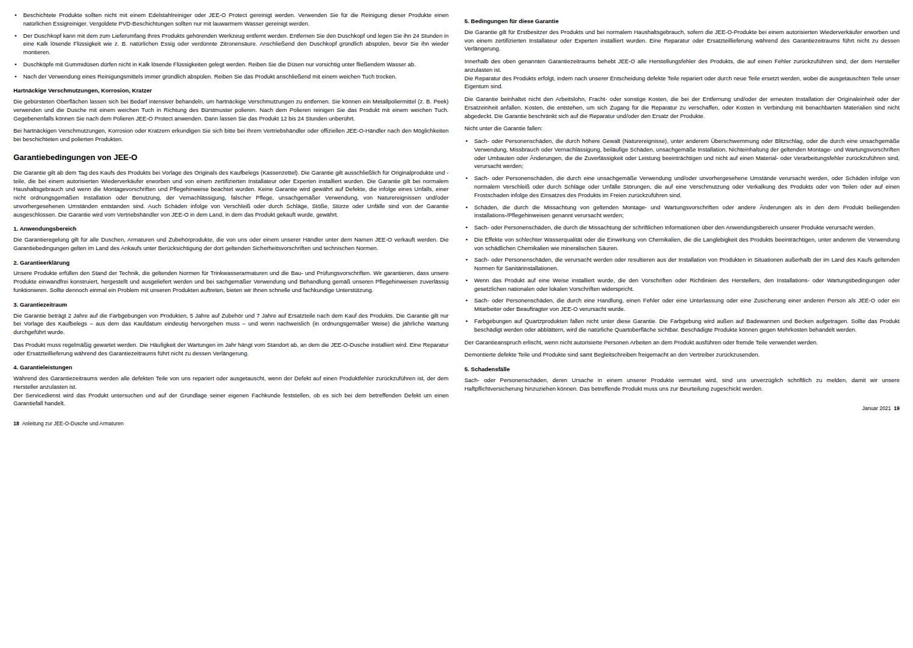Beschichtete Produkte sollten nicht mit einem Edelstahlreiniger oder JEE-O Protect gereinigt werden. Verwenden Sie für die Reinigung dieser Produkte einen natürlichen Essigreiniger. Vergoldete PVD-Beschichtungen sollten nur mit lauwarmem Wasser gereinigt werden.
Der Duschkopf kann mit dem zum Lieferumfang Ihres Produkts gehörenden Werkzeug entfernt werden. Entfernen Sie den Duschkopf und legen Sie ihn 24 Stunden in eine Kalk lösende Flüssigkeit wie z. B. natürlichen Essig oder verdünnte Zitronensäure. Anschließend den Duschkopf gründlich abspülen, bevor Sie ihn wieder montieren.
Duschköpfe mit Gummidüsen dürfen nicht in Kalk lösende Flüssigkeiten gelegt werden. Reiben Sie die Düsen nur vorsichtig unter fließendem Wasser ab.
Nach der Verwendung eines Reinigungsmittels immer gründlich abspülen. Reiben Sie das Produkt anschließend mit einem weichen Tuch trocken.
Hartnäckige Verschmutzungen, Korrosion, Kratzer
Die gebürsteten Oberflächen lassen sich bei Bedarf intensiver behandeln, um hartnäckige Verschmutzungen zu entfernen. Sie können ein Metallpoliermittel (z. B. Peek) verwenden und die Dusche mit einem weichen Tuch in Richtung des Bürstmuster polieren. Nach dem Polieren reinigen Sie das Produkt mit einem weichen Tuch. Gegebenenfalls können Sie nach dem Polieren JEE-O Protect anwenden. Dann lassen Sie das Produkt 12 bis 24 Stunden unberührt.
Bei hartnäckigen Verschmutzungen, Korrosion oder Kratzern erkundigen Sie sich bitte bei Ihrem Vertriebshändler oder offiziellen JEE-O-Händler nach den Möglichkeiten bei beschichteten und polierten Produkten.
Garantiebedingungen von JEE-O
Die Garantie gilt ab dem Tag des Kaufs des Produkts bei Vorlage des Originals des Kaufbelegs (Kassenzettel). Die Garantie gilt ausschließlich für Originalprodukte und -teile, die bei einem autorisierten Wiederverkäufer erworben und von einem zertifizierten Installateur oder Experten installiert wurden. Die Garantie gilt bei normalem Haushaltsgebrauch und wenn die Montagevorschriften und Pflegehinweise beachtet wurden. Keine Garantie wird gewährt auf Defekte, die infolge eines Unfalls, einer nicht ordnungsgemäßen Installation oder Benutzung, der Vernachlässigung, falscher Pflege, unsachgemäßer Verwendung, von Naturereignissen und/oder unvorhergesehenen Umständen entstanden sind. Auch Schäden infolge von Verschleiß oder durch Schläge, Stöße, Stürze oder Unfälle sind von der Garantie ausgeschlossen. Die Garantie wird vom Vertriebshändler von JEE-O in dem Land, in dem das Produkt gekauft wurde, gewährt.
1. Anwendungsbereich
Die Garantieregelung gilt für alle Duschen, Armaturen und Zubehörprodukte, die von uns oder einem unserer Händler unter dem Namen JEE-O verkauft werden. Die Garantiebedingungen gelten im Land des Ankaufs unter Berücksichtigung der dort geltenden Sicherheitsvorschriften und technischen Normen.
2. Garantieerklärung
Unsere Produkte erfüllen den Stand der Technik, die geltenden Normen für Trinkwasserarmaturen und die Bau- und Prüfungsvorschriften. Wir garantieren, dass unsere Produkte einwandfrei konstruiert, hergestellt und ausgeliefert werden und bei sachgemäßer Verwendung und Behandlung gemäß unseren Pflegehinweisen zuverlässig funktionieren. Sollte dennoch einmal ein Problem mit unseren Produkten auftreten, bieten wir Ihnen schnelle und fachkundige Unterstützung.
3. Garantiezeitraum
Die Garantie beträgt 2 Jahre auf die Farbgebungen von Produkten, 5 Jahre auf Zubehör und 7 Jahre auf Ersatzteile nach dem Kauf des Produkts. Die Garantie gilt nur bei Vorlage des Kaufbelegs – aus dem das Kaufdatum eindeutig hervorgehen muss – und wenn nachweislich (in ordnungsgemäßer Weise) die jährliche Wartung durchgeführt wurde.
Das Produkt muss regelmäßig gewartet werden. Die Häufigkeit der Wartungen im Jahr hängt vom Standort ab, an dem die JEE-O-Dusche installiert wird. Eine Reparatur oder Ersatzteillieferung während des Garantiezeitraums führt nicht zu dessen Verlängerung.
4. Garantieleistungen
Während des Garantiezeitraums werden alle defekten Teile von uns repariert oder ausgetauscht, wenn der Defekt auf einen Produktfehler zurückzuführen ist, der dem Hersteller anzulasten ist.
Der Servicedienst wird das Produkt untersuchen und auf der Grundlage seiner eigenen Fachkunde feststellen, ob es sich bei dem betreffenden Defekt um einen Garantiefall handelt.
18 Anleitung zur JEE-O-Dusche und Armaturen
5. Bedingungen für diese Garantie
Die Garantie gilt für Erstbesitzer des Produkts und bei normalem Haushaltsgebrauch, sofern die JEE-O-Produkte bei einem autorisierten Wiederverkäufer erworben und von einem zertifizierten Installateur oder Experten installiert wurden. Eine Reparatur oder Ersatzteillieferung während des Garantiezeitraums führt nicht zu dessen Verlängerung.
Innerhalb des oben genannten Garantiezeitraums behebt JEE-O alle Herstellungsfehler des Produkts, die auf einen Fehler zurückzuführen sind, der dem Hersteller anzulasten ist.
Die Reparatur des Produkts erfolgt, indem nach unserer Entscheidung defekte Teile repariert oder durch neue Teile ersetzt werden, wobei die ausgetauschten Teile unser Eigentum sind.
Die Garantie beinhaltet nicht den Arbeitslohn, Fracht- oder sonstige Kosten, die bei der Entfernung und/oder der erneuten Installation der Originaleinheit oder der Ersatzeinheit anfallen. Kosten, die entstehen, um sich Zugang für die Reparatur zu verschaffen, oder Kosten in Verbindung mit benachbarten Materialien sind nicht abgedeckt. Die Garantie beschränkt sich auf die Reparatur und/oder den Ersatz der Produkte.
Nicht unter die Garantie fallen:
Sach- oder Personenschäden, die durch höhere Gewalt (Naturereignisse), unter anderem Überschwemmung oder Blitzschlag, oder die durch eine unsachgemäße Verwendung, Missbrauch oder Vernachlässigung, beiläufige Schäden, unsachgemäße Installation, Nichteinhaltung der geltenden Montage- und Wartungsvorschriften oder Umbauten oder Änderungen, die die Zuverlässigkeit oder Leistung beeinträchtigen und nicht auf einen Material- oder Verarbeitungsfehler zurückzuführen sind, verursacht werden;
Sach- oder Personenschäden, die durch eine unsachgemäße Verwendung und/oder unvorhergesehene Umstände verursacht werden, oder Schäden infolge von normalem Verschleiß oder durch Schläge oder Unfälle Störungen, die auf eine Verschmutzung oder Verkalkung des Produkts oder von Teilen oder auf einen Frostschaden infolge des Einsatzes des Produkts im Freien zurückzuführen sind.
Schäden, die durch die Missachtung von geltenden Montage- und Wartungsvorschriften oder andere Änderungen als in den dem Produkt beiliegenden Installations-/Pflegehinweisen genannt verursacht werden;
Sach- oder Personenschäden, die durch die Missachtung der schriftlichen Informationen über den Anwendungsbereich unserer Produkte verursacht werden.
Die Effekte von schlechter Wasserqualität oder die Einwirkung von Chemikalien, die die Langlebigkeit des Produkts beeinträchtigen, unter anderem die Verwendung von schädlichen Chemikalien wie mineralischen Säuren.
Sach- oder Personenschäden, die verursacht werden oder resultieren aus der Installation von Produkten in Situationen außerhalb der im Land des Kaufs geltenden Normen für Sanitärinstallationen.
Wenn das Produkt auf eine Weise installiert wurde, die den Vorschriften oder Richtlinien des Herstellers, den Installations- oder Wartungsbedingungen oder gesetzlichen nationalen oder lokalen Vorschriften widerspricht.
Sach- oder Personenschäden, die durch eine Handlung, einen Fehler oder eine Unterlassung oder eine Zusicherung einer anderen Person als JEE-O oder ein Mitarbeiter oder Beauftragter von JEE-O verursacht wurde.
Farbgebungen auf Quartzprodukten fallen nicht unter diese Garantie. Die Farbgebung wird außen auf Badewannen und Becken aufgetragen. Sollte das Produkt beschädigt werden oder abblättern, wird die natürliche Quartoberfläche sichtbar. Beschädigte Produkte können gegen Mehrkosten behandelt werden.
Der Garantieanspruch erlischt, wenn nicht autorisierte Personen Arbeiten an dem Produkt ausführen oder fremde Teile verwendet werden.
Demontierte defekte Teile und Produkte sind samt Begleitschreiben freigemacht an den Vertreiber zurückzusenden.
5. Schadensfälle
Sach- oder Personenschäden, deren Ursache in einem unserer Produkte vermutet wird, sind uns unverzüglich schriftlich zu melden, damit wir unsere Haftpflichtversicherung hinzuziehen können. Das betreffende Produkt muss uns zur Beurteilung zugeschickt werden.
Januar 2021 19